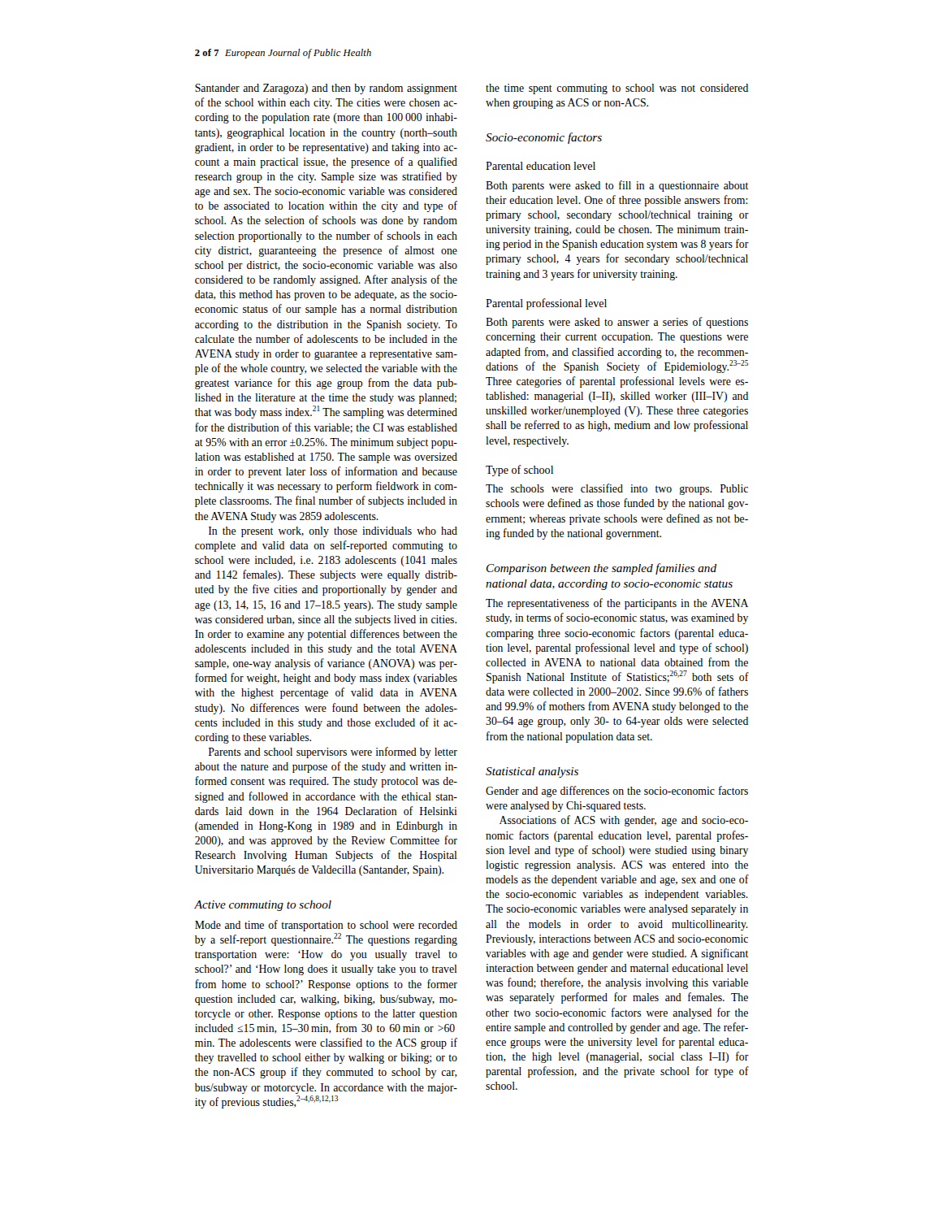2 of 7 European Journal of Public Health
Santander and Zaragoza) and then by random assignment of the school within each city. The cities were chosen according to the population rate (more than 100 000 inhabitants), geographical location in the country (north–south gradient, in order to be representative) and taking into account a main practical issue, the presence of a qualified research group in the city. Sample size was stratified by age and sex. The socio-economic variable was considered to be associated to location within the city and type of school. As the selection of schools was done by random selection proportionally to the number of schools in each city district, guaranteeing the presence of almost one school per district, the socio-economic variable was also considered to be randomly assigned. After analysis of the data, this method has proven to be adequate, as the socio-economic status of our sample has a normal distribution according to the distribution in the Spanish society. To calculate the number of adolescents to be included in the AVENA study in order to guarantee a representative sample of the whole country, we selected the variable with the greatest variance for this age group from the data published in the literature at the time the study was planned; that was body mass index.21 The sampling was determined for the distribution of this variable; the CI was established at 95% with an error ±0.25%. The minimum subject population was established at 1750. The sample was oversized in order to prevent later loss of information and because technically it was necessary to perform fieldwork in complete classrooms. The final number of subjects included in the AVENA Study was 2859 adolescents.
In the present work, only those individuals who had complete and valid data on self-reported commuting to school were included, i.e. 2183 adolescents (1041 males and 1142 females). These subjects were equally distributed by the five cities and proportionally by gender and age (13, 14, 15, 16 and 17–18.5 years). The study sample was considered urban, since all the subjects lived in cities. In order to examine any potential differences between the adolescents included in this study and the total AVENA sample, one-way analysis of variance (ANOVA) was performed for weight, height and body mass index (variables with the highest percentage of valid data in AVENA study). No differences were found between the adolescents included in this study and those excluded of it according to these variables.
Parents and school supervisors were informed by letter about the nature and purpose of the study and written informed consent was required. The study protocol was designed and followed in accordance with the ethical standards laid down in the 1964 Declaration of Helsinki (amended in Hong-Kong in 1989 and in Edinburgh in 2000), and was approved by the Review Committee for Research Involving Human Subjects of the Hospital Universitario Marqués de Valdecilla (Santander, Spain).
Active commuting to school
Mode and time of transportation to school were recorded by a self-report questionnaire.22 The questions regarding transportation were: ‘How do you usually travel to school?’ and ‘How long does it usually take you to travel from home to school?’ Response options to the former question included car, walking, biking, bus/subway, motorcycle or other. Response options to the latter question included ≤15 min, 15–30 min, from 30 to 60 min or >60 min. The adolescents were classified to the ACS group if they travelled to school either by walking or biking; or to the non-ACS group if they commuted to school by car, bus/subway or motorcycle. In accordance with the majority of previous studies,2–4,6,8,12,13
the time spent commuting to school was not considered when grouping as ACS or non-ACS.
Socio-economic factors
Parental education level
Both parents were asked to fill in a questionnaire about their education level. One of three possible answers from: primary school, secondary school/technical training or university training, could be chosen. The minimum training period in the Spanish education system was 8 years for primary school, 4 years for secondary school/technical training and 3 years for university training.
Parental professional level
Both parents were asked to answer a series of questions concerning their current occupation. The questions were adapted from, and classified according to, the recommendations of the Spanish Society of Epidemiology.23–25 Three categories of parental professional levels were established: managerial (I–II), skilled worker (III–IV) and unskilled worker/unemployed (V). These three categories shall be referred to as high, medium and low professional level, respectively.
Type of school
The schools were classified into two groups. Public schools were defined as those funded by the national government; whereas private schools were defined as not being funded by the national government.
Comparison between the sampled families and national data, according to socio-economic status
The representativeness of the participants in the AVENA study, in terms of socio-economic status, was examined by comparing three socio-economic factors (parental education level, parental professional level and type of school) collected in AVENA to national data obtained from the Spanish National Institute of Statistics;26,27 both sets of data were collected in 2000–2002. Since 99.6% of fathers and 99.9% of mothers from AVENA study belonged to the 30–64 age group, only 30- to 64-year olds were selected from the national population data set.
Statistical analysis
Gender and age differences on the socio-economic factors were analysed by Chi-squared tests.
Associations of ACS with gender, age and socio-economic factors (parental education level, parental profession level and type of school) were studied using binary logistic regression analysis. ACS was entered into the models as the dependent variable and age, sex and one of the socio-economic variables as independent variables. The socio-economic variables were analysed separately in all the models in order to avoid multicollinearity. Previously, interactions between ACS and socio-economic variables with age and gender were studied. A significant interaction between gender and maternal educational level was found; therefore, the analysis involving this variable was separately performed for males and females. The other two socio-economic factors were analysed for the entire sample and controlled by gender and age. The reference groups were the university level for parental education, the high level (managerial, social class I–II) for parental profession, and the private school for type of school.